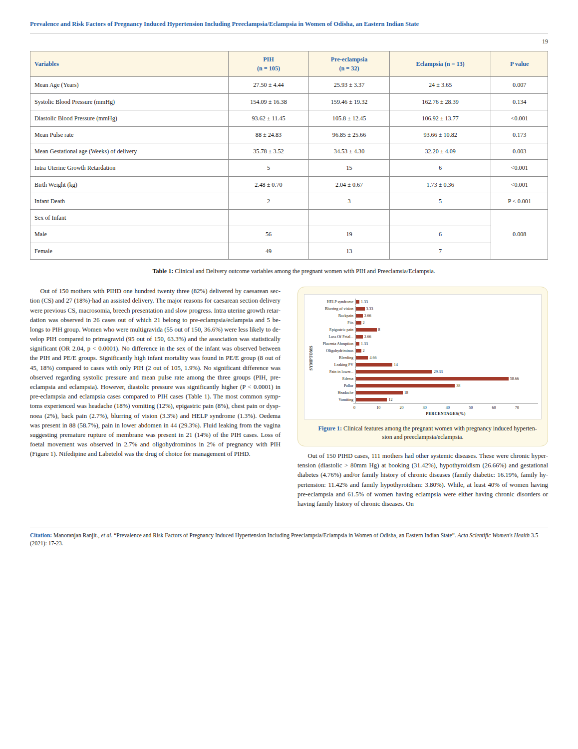Prevalence and Risk Factors of Pregnancy Induced Hypertension Including Preeclampsia/Eclampsia in Women of Odisha, an Eastern Indian State
19
| Variables | PIH (n = 105) | Pre-eclampsia (n = 32) | Eclampsia (n = 13) | P value |
| --- | --- | --- | --- | --- |
| Mean Age (Years) | 27.50 ± 4.44 | 25.93 ± 3.37 | 24 ± 3.65 | 0.007 |
| Systolic Blood Pressure (mmHg) | 154.09 ± 16.38 | 159.46 ± 19.32 | 162.76 ± 28.39 | 0.134 |
| Diastolic Blood Pressure (mmHg) | 93.62 ± 11.45 | 105.8 ± 12.45 | 106.92 ± 13.77 | <0.001 |
| Mean Pulse rate | 88 ± 24.83 | 96.85 ± 25.66 | 93.66 ± 10.82 | 0.173 |
| Mean Gestational age (Weeks) of delivery | 35.78 ± 3.52 | 34.53 ± 4.30 | 32.20 ± 4.09 | 0.003 |
| Intra Uterine Growth Retardation | 5 | 15 | 6 | <0.001 |
| Birth Weight (kg) | 2.48 ± 0.70 | 2.04 ± 0.67 | 1.73 ± 0.36 | <0.001 |
| Infant Death | 2 | 3 | 5 | P < 0.001 |
| Sex of Infant | | | | 0.008 |
| Male | 56 | 19 | 6 |
| Female | 49 | 13 | 7 |
Table 1: Clinical and Delivery outcome variables among the pregnant women with PIH and Preeclamsia/Eclampsia.
Out of 150 mothers with PIHD one hundred twenty three (82%) delivered by caesarean section (CS) and 27 (18%)-had an assisted delivery. The major reasons for caesarean section delivery were previous CS, macrosomia, breech presentation and slow progress. Intra uterine growth retardation was observed in 26 cases out of which 21 belong to pre-eclampsia/eclampsia and 5 belongs to PIH group. Women who were multigravida (55 out of 150, 36.6%) were less likely to develop PIH compared to primagravid (95 out of 150, 63.3%) and the association was statistically significant (OR 2.04, p < 0.0001). No difference in the sex of the infant was observed between the PIH and PE/E groups. Significantly high infant mortality was found in PE/E group (8 out of 45, 18%) compared to cases with only PIH (2 out of 105, 1.9%). No significant difference was observed regarding systolic pressure and mean pulse rate among the three groups (PIH, pre-eclampsia and eclampsia). However, diastolic pressure was significantly higher (P < 0.0001) in pre-eclampsia and eclampsia cases compared to PIH cases (Table 1). The most common symptoms experienced was headache (18%) vomiting (12%), epigastric pain (8%), chest pain or dyspnoea (2%), back pain (2.7%), blurring of vision (3.3%) and HELP syndrome (1.3%). Oedema was present in 88 (58.7%), pain in lower abdomen in 44 (29.3%). Fluid leaking from the vagina suggesting premature rupture of membrane was present in 21 (14%) of the PIH cases. Loss of foetal movement was observed in 2.7% and oligohydrominos in 2% of pregnancy with PIH (Figure 1). Nifedipine and Labetelol was the drug of choice for management of PIHD.
SYMPTOMS
HELP syndrome
1.33
Blurring of vision
3.33
Backpain
2.66
Fits
2
Epigastric pain
8
Loss Of Fetal...
2.66
Placenta Abruption
1.33
Oligohydriminos
2
Bleeding
4.66
Leaking PV
14
Pain in lower...
29.33
Edema
58.66
Pallor
38
Headache
18
Vomiting
12
010203040506070
PERCENTAGES(%)
Figure 1: Clinical features among the pregnant women with pregnancy induced hypertension and preeclampsia/eclampsia.
Out of 150 PIHD cases, 111 mothers had other systemic diseases. These were chronic hypertension (diastolic > 80mm Hg) at booking (31.42%), hypothyroidism (26.66%) and gestational diabetes (4.76%) and/or family history of chronic diseases (family diabetic: 16.19%, family hypertension: 11.42% and family hypothyroidism: 3.80%). While, at least 40% of women having pre-eclampsia and 61.5% of women having eclampsia were either having chronic disorders or having family history of chronic diseases. On
Citation: Manoranjan Ranjit., et al. “Prevalence and Risk Factors of Pregnancy Induced Hypertension Including Preeclampsia/Eclampsia in Women of Odisha, an Eastern Indian State”. Acta Scientific Women's Health 3.5 (2021): 17-23.